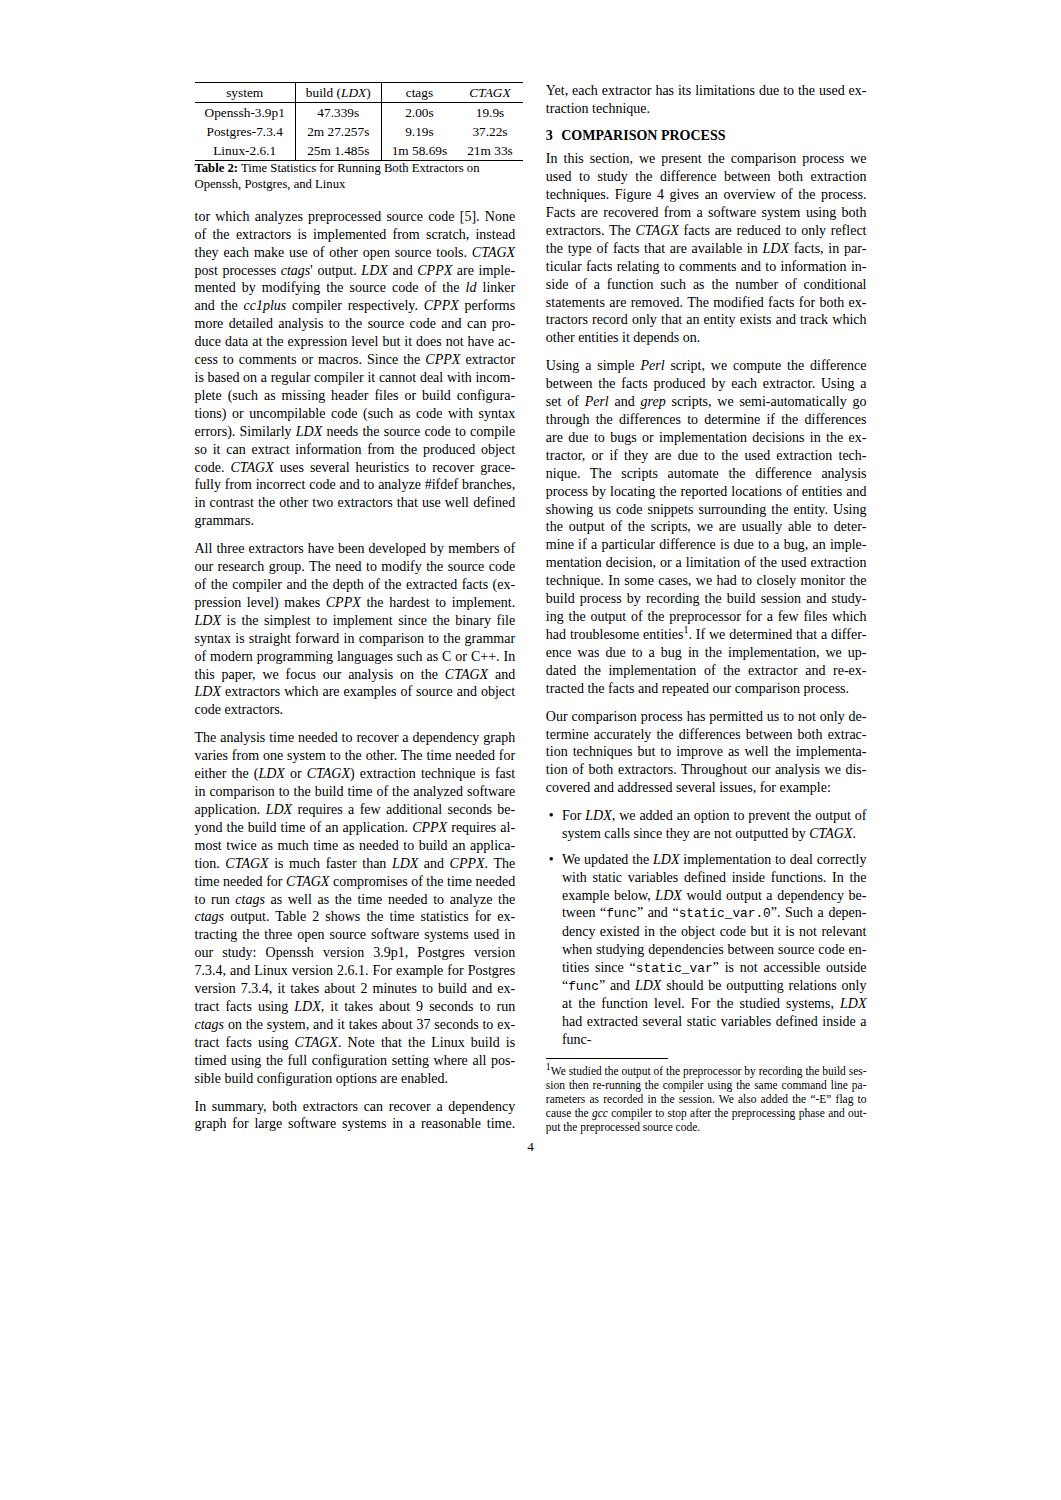| system | build ( LDX ) | ctags | CTAGX |
| --- | --- | --- | --- |
| Openssh-3.9p1 | 47.339s | 2.00s | 19.9s |
| Postgres-7.3.4 | 2m 27.257s | 9.19s | 37.22s |
| Linux-2.6.1 | 25m 1.485s | 1m 58.69s | 21m 33s |
Table 2: Time Statistics for Running Both Extractors on Openssh, Postgres, and Linux
tor which analyzes preprocessed source code [5]. None of the extractors is implemented from scratch, instead they each make use of other open source tools. CTAGX post processes ctags' output. LDX and CPPX are implemented by modifying the source code of the ld linker and the cc1plus compiler respectively. CPPX performs more detailed analysis to the source code and can produce data at the expression level but it does not have access to comments or macros. Since the CPPX extractor is based on a regular compiler it cannot deal with incomplete (such as missing header files or build configurations) or uncompilable code (such as code with syntax errors). Similarly LDX needs the source code to compile so it can extract information from the produced object code. CTAGX uses several heuristics to recover gracefully from incorrect code and to analyze #ifdef branches, in contrast the other two extractors that use well defined grammars.
All three extractors have been developed by members of our research group. The need to modify the source code of the compiler and the depth of the extracted facts (expression level) makes CPPX the hardest to implement. LDX is the simplest to implement since the binary file syntax is straight forward in comparison to the grammar of modern programming languages such as C or C++. In this paper, we focus our analysis on the CTAGX and LDX extractors which are examples of source and object code extractors.
The analysis time needed to recover a dependency graph varies from one system to the other. The time needed for either the (LDX or CTAGX) extraction technique is fast in comparison to the build time of the analyzed software application. LDX requires a few additional seconds beyond the build time of an application. CPPX requires almost twice as much time as needed to build an application. CTAGX is much faster than LDX and CPPX. The time needed for CTAGX compromises of the time needed to run ctags as well as the time needed to analyze the ctags output. Table 2 shows the time statistics for extracting the three open source software systems used in our study: Openssh version 3.9p1, Postgres version 7.3.4, and Linux version 2.6.1. For example for Postgres version 7.3.4, it takes about 2 minutes to build and extract facts using LDX, it takes about 9 seconds to run ctags on the system, and it takes about 37 seconds to extract facts using CTAGX. Note that the Linux build is timed using the full configuration setting where all possible build configuration options are enabled.
In summary, both extractors can recover a dependency graph for large software systems in a reasonable time. Yet, each extractor has its limitations due to the used extraction technique.
3 COMPARISON PROCESS
In this section, we present the comparison process we used to study the difference between both extraction techniques. Figure 4 gives an overview of the process. Facts are recovered from a software system using both extractors. The CTAGX facts are reduced to only reflect the type of facts that are available in LDX facts, in particular facts relating to comments and to information inside of a function such as the number of conditional statements are removed. The modified facts for both extractors record only that an entity exists and track which other entities it depends on.
Using a simple Perl script, we compute the difference between the facts produced by each extractor. Using a set of Perl and grep scripts, we semi-automatically go through the differences to determine if the differences are due to bugs or implementation decisions in the extractor, or if they are due to the used extraction technique. The scripts automate the difference analysis process by locating the reported locations of entities and showing us code snippets surrounding the entity. Using the output of the scripts, we are usually able to determine if a particular difference is due to a bug, an implementation decision, or a limitation of the used extraction technique. In some cases, we had to closely monitor the build process by recording the build session and studying the output of the preprocessor for a few files which had troublesome entities1. If we determined that a difference was due to a bug in the implementation, we updated the implementation of the extractor and re-extracted the facts and repeated our comparison process.
Our comparison process has permitted us to not only determine accurately the differences between both extraction techniques but to improve as well the implementation of both extractors. Throughout our analysis we discovered and addressed several issues, for example:
For LDX, we added an option to prevent the output of system calls since they are not outputted by CTAGX.
We updated the LDX implementation to deal correctly with static variables defined inside functions. In the example below, LDX would output a dependency between “func” and “static_var.0”. Such a dependency existed in the object code but it is not relevant when studying dependencies between source code entities since “static_var” is not accessible outside “func” and LDX should be outputting relations only at the function level. For the studied systems, LDX had extracted several static variables defined inside a func-
1We studied the output of the preprocessor by recording the build session then re-running the compiler using the same command line parameters as recorded in the session. We also added the “-E” flag to cause the gcc compiler to stop after the preprocessing phase and output the preprocessed source code.
4